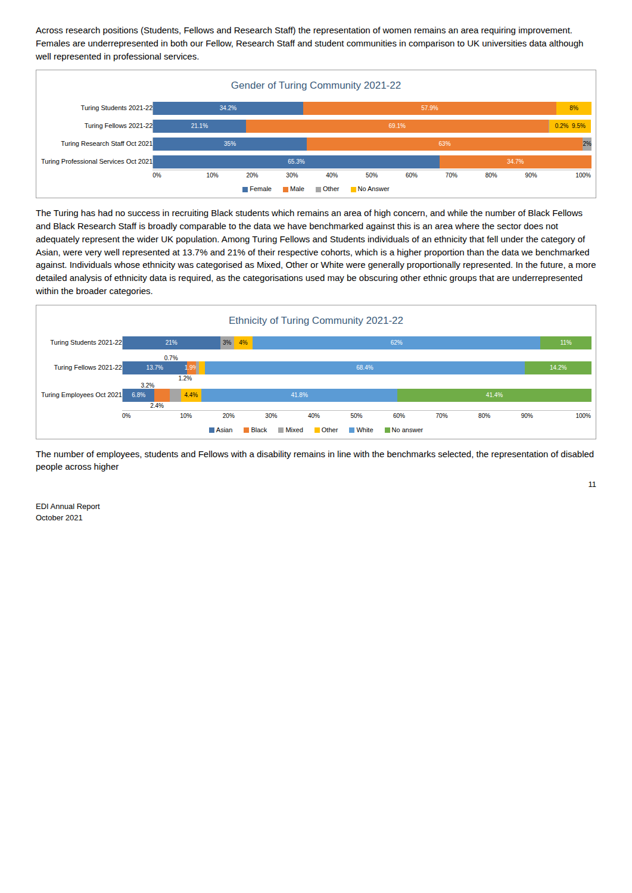Across research positions (Students, Fellows and Research Staff) the representation of women remains an area requiring improvement. Females are underrepresented in both our Fellow, Research Staff and student communities in comparison to UK universities data although well represented in professional services.
Gender of Turing Community 2021-22
| Turing Students 2021-22 | 34.2% 57.9% 8% |
| Turing Fellows 2021-22 | 21.1% 69.1% 0.2% 9.5% |
| Turing Research Staff Oct 2021 | 35% 63% 2% |
| Turing Professional Services Oct 2021 | 65.3% 34.7% |
| | 0% 10% 20% 30% 40% 50% 60% 70% 80% 90% 100% |
Female Male Other No Answer
The Turing has had no success in recruiting Black students which remains an area of high concern, and while the number of Black Fellows and Black Research Staff is broadly comparable to the data we have benchmarked against this is an area where the sector does not adequately represent the wider UK population. Among Turing Fellows and Students individuals of an ethnicity that fell under the category of Asian, were very well represented at 13.7% and 21% of their respective cohorts, which is a higher proportion than the data we benchmarked against. Individuals whose ethnicity was categorised as Mixed, Other or White were generally proportionally represented. In the future, a more detailed analysis of ethnicity data is required, as the categorisations used may be obscuring other ethnic groups that are underrepresented within the broader categories.
Ethnicity of Turing Community 2021-22
| Turing Students 2021-22 | 21% 3% 4% 62% 11% |
| | 0.7% |
| Turing Fellows 2021-22 | 13.7% 1.9% 68.4% 14.2% |
| | 1.2% |
| | 3.2% |
| Turing Employees Oct 2021 | 6.8% 4.4% 41.8% 41.4% |
| | 2.4% |
| | 0% 10% 20% 30% 40% 50% 60% 70% 80% 90% 100% |
Asian Black Mixed Other White No answer
The number of employees, students and Fellows with a disability remains in line with the benchmarks selected, the representation of disabled people across higher
11
EDI Annual Report
October 2021